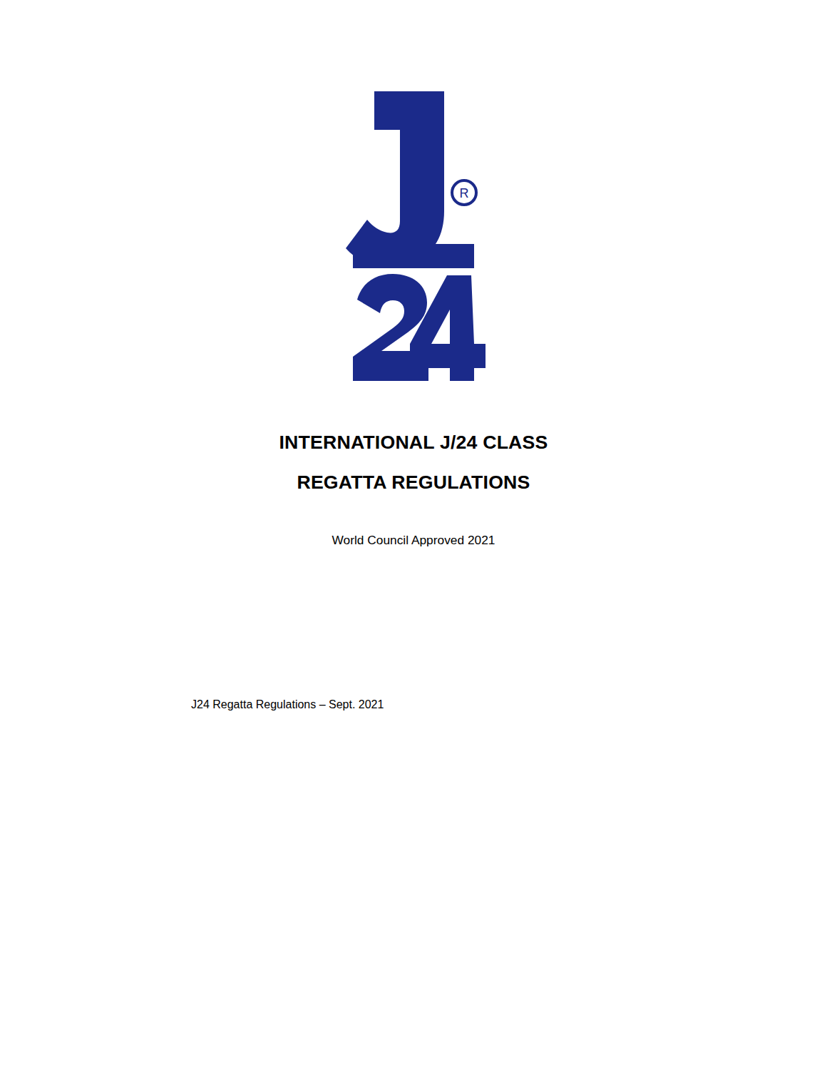J/24 logo R
INTERNATIONAL J/24 CLASS
REGATTA REGULATIONS
World Council Approved 2021
J24 Regatta Regulations – Sept. 2021